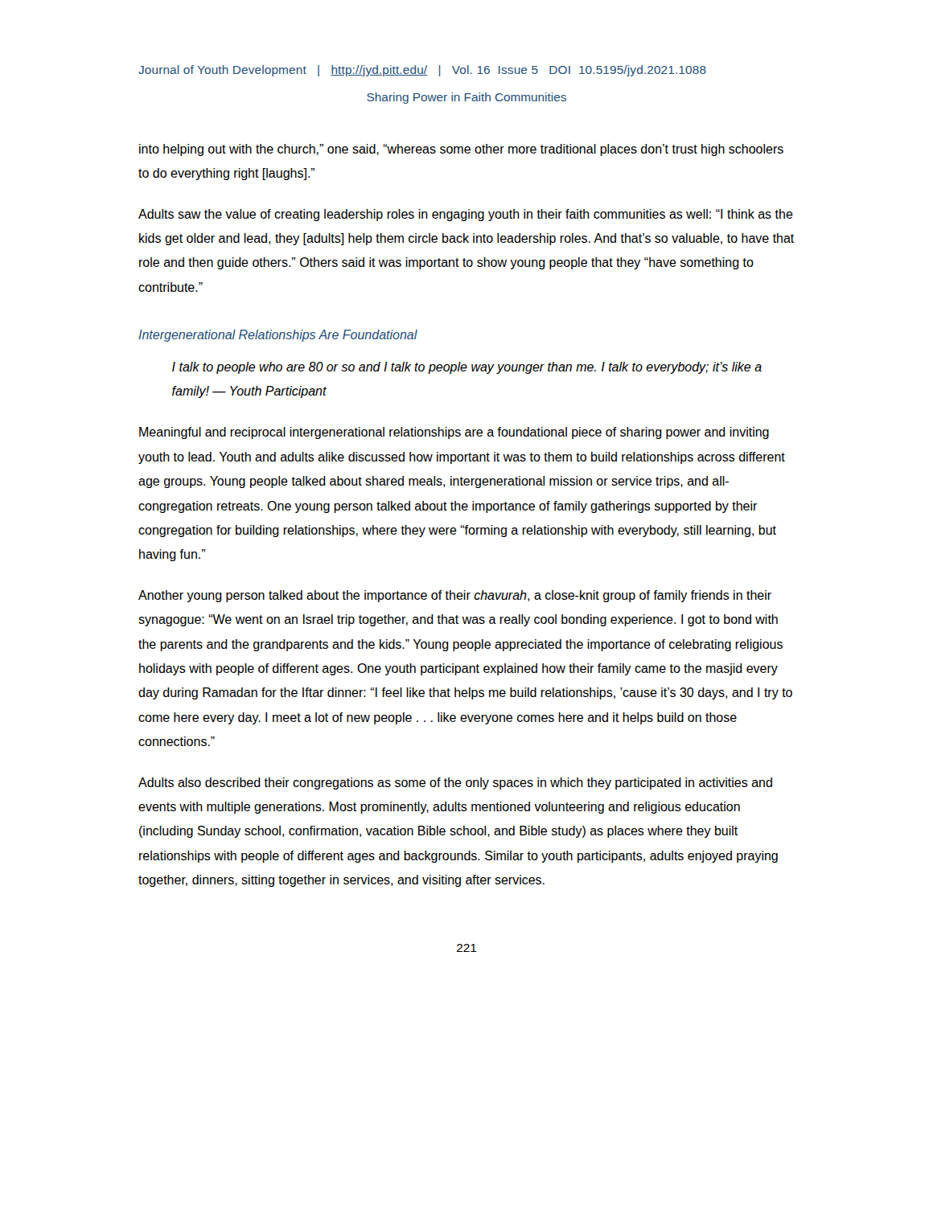Journal of Youth Development | http://jyd.pitt.edu/ | Vol. 16 Issue 5 DOI 10.5195/jyd.2021.1088
Sharing Power in Faith Communities
into helping out with the church,” one said, “whereas some other more traditional places don’t trust high schoolers to do everything right [laughs].”
Adults saw the value of creating leadership roles in engaging youth in their faith communities as well: “I think as the kids get older and lead, they [adults] help them circle back into leadership roles. And that’s so valuable, to have that role and then guide others.” Others said it was important to show young people that they “have something to contribute.”
Intergenerational Relationships Are Foundational
I talk to people who are 80 or so and I talk to people way younger than me. I talk to everybody; it’s like a family! — Youth Participant
Meaningful and reciprocal intergenerational relationships are a foundational piece of sharing power and inviting youth to lead. Youth and adults alike discussed how important it was to them to build relationships across different age groups. Young people talked about shared meals, intergenerational mission or service trips, and all-congregation retreats. One young person talked about the importance of family gatherings supported by their congregation for building relationships, where they were “forming a relationship with everybody, still learning, but having fun.”
Another young person talked about the importance of their chavurah, a close-knit group of family friends in their synagogue: “We went on an Israel trip together, and that was a really cool bonding experience. I got to bond with the parents and the grandparents and the kids.” Young people appreciated the importance of celebrating religious holidays with people of different ages. One youth participant explained how their family came to the masjid every day during Ramadan for the Iftar dinner: “I feel like that helps me build relationships, ’cause it’s 30 days, and I try to come here every day. I meet a lot of new people . . . like everyone comes here and it helps build on those connections.”
Adults also described their congregations as some of the only spaces in which they participated in activities and events with multiple generations. Most prominently, adults mentioned volunteering and religious education (including Sunday school, confirmation, vacation Bible school, and Bible study) as places where they built relationships with people of different ages and backgrounds. Similar to youth participants, adults enjoyed praying together, dinners, sitting together in services, and visiting after services.
221